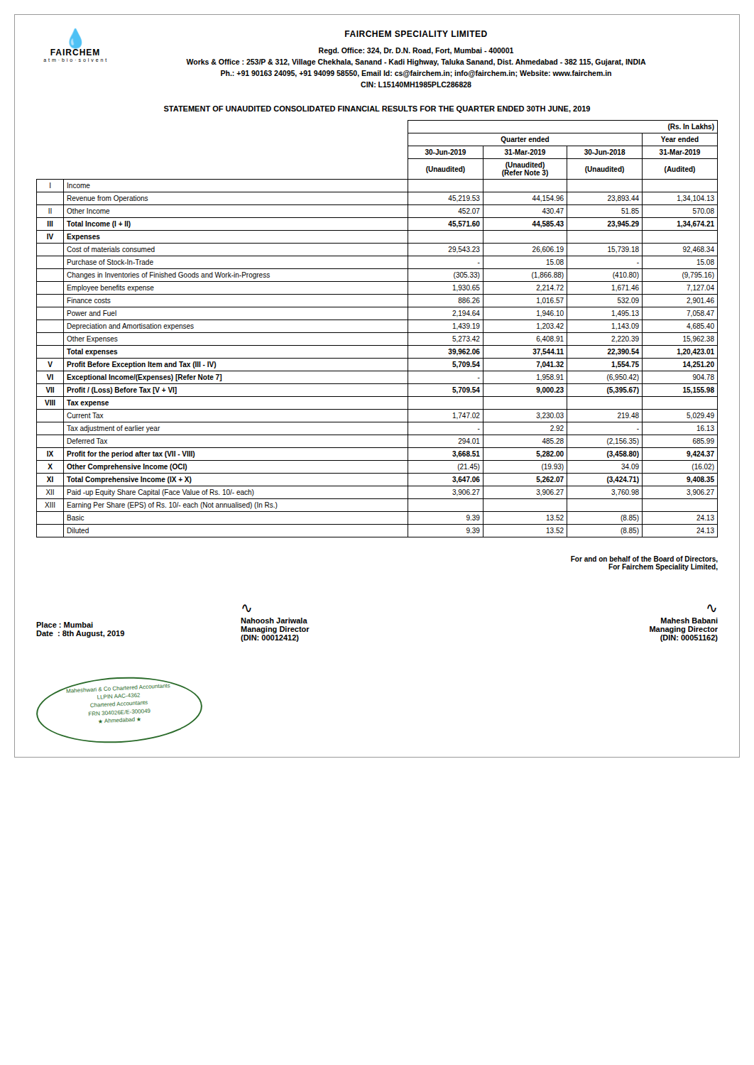💧
FAIRCHEM
a t m · b i o · s o l v e n t
FAIRCHEM SPECIALITY LIMITED
Regd. Office: 324, Dr. D.N. Road, Fort, Mumbai - 400001
Works & Office : 253/P & 312, Village Chekhala, Sanand - Kadi Highway, Taluka Sanand, Dist. Ahmedabad - 382 115, Gujarat, INDIA
Ph.: +91 90163 24095, +91 94099 58550, Email Id: cs@fairchem.in; info@fairchem.in; Website: www.fairchem.in
CIN: L15140MH1985PLC286828
STATEMENT OF UNAUDITED CONSOLIDATED FINANCIAL RESULTS FOR THE QUARTER ENDED 30TH JUNE, 2019
| | (Rs. In Lakhs) |
| | Quarter ended | Year ended |
| | 30-Jun-2019 | 31-Mar-2019 | 30-Jun-2018 | 31-Mar-2019 |
| | (Unaudited) | (Unaudited) (Refer Note 3) | (Unaudited) | (Audited) |
| I | Income | | | | |
| | Revenue from Operations | 45,219.53 | 44,154.96 | 23,893.44 | 1,34,104.13 |
| II | Other Income | 452.07 | 430.47 | 51.85 | 570.08 |
| III | Total Income (I + II) | 45,571.60 | 44,585.43 | 23,945.29 | 1,34,674.21 |
| IV | Expenses | | | | |
| | Cost of materials consumed | 29,543.23 | 26,606.19 | 15,739.18 | 92,468.34 |
| | Purchase of Stock-In-Trade | - | 15.08 | - | 15.08 |
| | Changes in Inventories of Finished Goods and Work-in-Progress | (305.33) | (1,866.88) | (410.80) | (9,795.16) |
| | Employee benefits expense | 1,930.65 | 2,214.72 | 1,671.46 | 7,127.04 |
| | Finance costs | 886.26 | 1,016.57 | 532.09 | 2,901.46 |
| | Power and Fuel | 2,194.64 | 1,946.10 | 1,495.13 | 7,058.47 |
| | Depreciation and Amortisation expenses | 1,439.19 | 1,203.42 | 1,143.09 | 4,685.40 |
| | Other Expenses | 5,273.42 | 6,408.91 | 2,220.39 | 15,962.38 |
| | Total expenses | 39,962.06 | 37,544.11 | 22,390.54 | 1,20,423.01 |
| V | Profit Before Exception Item and Tax (III - IV) | 5,709.54 | 7,041.32 | 1,554.75 | 14,251.20 |
| VI | Exceptional Income/(Expenses) [Refer Note 7] | - | 1,958.91 | (6,950.42) | 904.78 |
| VII | Profit / (Loss) Before Tax [V + VI] | 5,709.54 | 9,000.23 | (5,395.67) | 15,155.98 |
| VIII | Tax expense | | | | |
| | Current Tax | 1,747.02 | 3,230.03 | 219.48 | 5,029.49 |
| | Tax adjustment of earlier year | - | 2.92 | - | 16.13 |
| | Deferred Tax | 294.01 | 485.28 | (2,156.35) | 685.99 |
| IX | Profit for the period after tax (VII - VIII) | 3,668.51 | 5,282.00 | (3,458.80) | 9,424.37 |
| X | Other Comprehensive Income (OCI) | (21.45) | (19.93) | 34.09 | (16.02) |
| XI | Total Comprehensive Income (IX + X) | 3,647.06 | 5,262.07 | (3,424.71) | 9,408.35 |
| XII | Paid -up Equity Share Capital (Face Value of Rs. 10/- each) | 3,906.27 | 3,906.27 | 3,760.98 | 3,906.27 |
| XIII | Earning Per Share (EPS) of Rs. 10/- each (Not annualised) (In Rs.) | | | | |
| | Basic | 9.39 | 13.52 | (8.85) | 24.13 |
| | Diluted | 9.39 | 13.52 | (8.85) | 24.13 |
For and on behalf of the Board of Directors,
For Fairchem Speciality Limited,
Place : Mumbai
Date : 8th August, 2019
∿
Nahoosh Jariwala
Managing Director
(DIN: 00012412)
∿
Mahesh Babani
Managing Director
(DIN: 00051162)
Maheshwari & Co Chartered Accountants
LLPIN AAC-4362
Chartered Accountants
FRN 304026E/E-300049
★ Ahmedabad ★